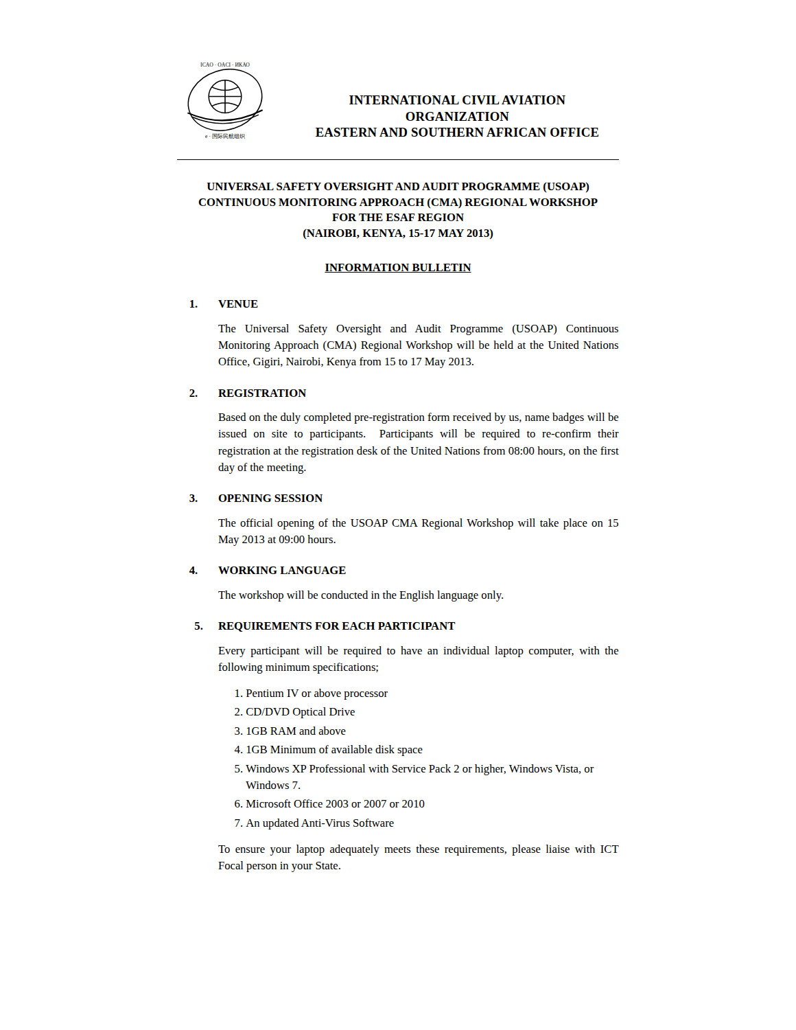INTERNATIONAL CIVIL AVIATION ORGANIZATION
EASTERN AND SOUTHERN AFRICAN OFFICE
UNIVERSAL SAFETY OVERSIGHT AND AUDIT PROGRAMME (USOAP) CONTINUOUS MONITORING APPROACH (CMA) REGIONAL WORKSHOP FOR THE ESAF REGION
(NAIROBI, KENYA, 15-17 MAY 2013)
INFORMATION BULLETIN
1.
VENUE
The Universal Safety Oversight and Audit Programme (USOAP) Continuous Monitoring Approach (CMA) Regional Workshop will be held at the United Nations Office, Gigiri, Nairobi, Kenya from 15 to 17 May 2013.
2.
REGISTRATION
Based on the duly completed pre-registration form received by us, name badges will be issued on site to participants. Participants will be required to re-confirm their registration at the registration desk of the United Nations from 08:00 hours, on the first day of the meeting.
3.
OPENING SESSION
The official opening of the USOAP CMA Regional Workshop will take place on 15 May 2013 at 09:00 hours.
4.
WORKING LANGUAGE
The workshop will be conducted in the English language only.
5.
REQUIREMENTS FOR EACH PARTICIPANT
Every participant will be required to have an individual laptop computer, with the following minimum specifications;
Pentium IV or above processor
CD/DVD Optical Drive
1GB RAM and above
1GB Minimum of available disk space
Windows XP Professional with Service Pack 2 or higher, Windows Vista, or Windows 7.
Microsoft Office 2003 or 2007 or 2010
An updated Anti-Virus Software
To ensure your laptop adequately meets these requirements, please liaise with ICT Focal person in your State.